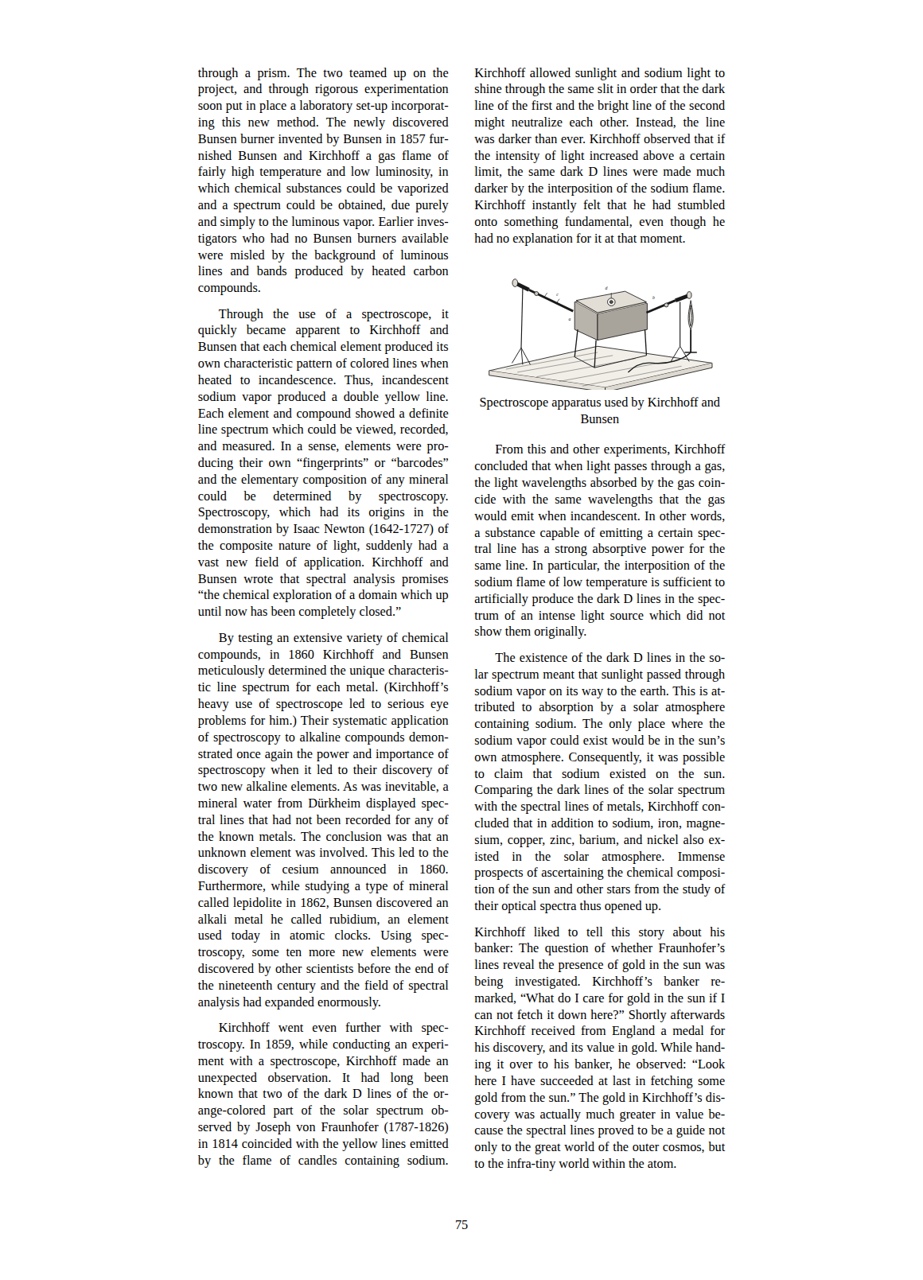through a prism. The two teamed up on the project, and through rigorous experimentation soon put in place a laboratory set-up incorporating this new method. The newly discovered Bunsen burner invented by Bunsen in 1857 furnished Bunsen and Kirchhoff a gas flame of fairly high temperature and low luminosity, in which chemical substances could be vaporized and a spectrum could be obtained, due purely and simply to the luminous vapor. Earlier investigators who had no Bunsen burners available were misled by the background of luminous lines and bands produced by heated carbon compounds.
Through the use of a spectroscope, it quickly became apparent to Kirchhoff and Bunsen that each chemical element produced its own characteristic pattern of colored lines when heated to incandescence. Thus, incandescent sodium vapor produced a double yellow line. Each element and compound showed a definite line spectrum which could be viewed, recorded, and measured. In a sense, elements were producing their own “fingerprints” or “barcodes” and the elementary composition of any mineral could be determined by spectroscopy. Spectroscopy, which had its origins in the demonstration by Isaac Newton (1642-1727) of the composite nature of light, suddenly had a vast new field of application. Kirchhoff and Bunsen wrote that spectral analysis promises “the chemical exploration of a domain which up until now has been completely closed.”
By testing an extensive variety of chemical compounds, in 1860 Kirchhoff and Bunsen meticulously determined the unique characteristic line spectrum for each metal. (Kirchhoff’s heavy use of spectroscope led to serious eye problems for him.) Their systematic application of spectroscopy to alkaline compounds demonstrated once again the power and importance of spectroscopy when it led to their discovery of two new alkaline elements. As was inevitable, a mineral water from Dürkheim displayed spectral lines that had not been recorded for any of the known metals. The conclusion was that an unknown element was involved. This led to the discovery of cesium announced in 1860. Furthermore, while studying a type of mineral called lepidolite in 1862, Bunsen discovered an alkali metal he called rubidium, an element used today in atomic clocks. Using spectroscopy, some ten more new elements were discovered by other scientists before the end of the nineteenth century and the field of spectral analysis had expanded enormously.
Kirchhoff went even further with spectroscopy. In 1859, while conducting an experiment with a spectroscope, Kirchhoff made an unexpected observation. It had long been known that two of the dark D lines of the orange-colored part of the solar spectrum observed by Joseph von Fraunhofer (1787-1826) in 1814 coincided with the yellow lines emitted by the flame of candles containing sodium. Kirchhoff allowed sunlight and sodium light to shine through the same slit in order that the dark line of the first and the bright line of the second might neutralize each other. Instead, the line was darker than ever. Kirchhoff observed that if the intensity of light increased above a certain limit, the same dark D lines were made much darker by the interposition of the sodium flame. Kirchhoff instantly felt that he had stumbled onto something fundamental, even though he had no explanation for it at that moment.
c a b d
Spectroscope apparatus used by Kirchhoff and Bunsen
From this and other experiments, Kirchhoff concluded that when light passes through a gas, the light wavelengths absorbed by the gas coincide with the same wavelengths that the gas would emit when incandescent. In other words, a substance capable of emitting a certain spectral line has a strong absorptive power for the same line. In particular, the interposition of the sodium flame of low temperature is sufficient to artificially produce the dark D lines in the spectrum of an intense light source which did not show them originally.
The existence of the dark D lines in the solar spectrum meant that sunlight passed through sodium vapor on its way to the earth. This is attributed to absorption by a solar atmosphere containing sodium. The only place where the sodium vapor could exist would be in the sun’s own atmosphere. Consequently, it was possible to claim that sodium existed on the sun. Comparing the dark lines of the solar spectrum with the spectral lines of metals, Kirchhoff concluded that in addition to sodium, iron, magnesium, copper, zinc, barium, and nickel also existed in the solar atmosphere. Immense prospects of ascertaining the chemical composition of the sun and other stars from the study of their optical spectra thus opened up.
Kirchhoff liked to tell this story about his banker: The question of whether Fraunhofer’s lines reveal the presence of gold in the sun was being investigated. Kirchhoff’s banker remarked, “What do I care for gold in the sun if I can not fetch it down here?” Shortly afterwards Kirchhoff received from England a medal for his discovery, and its value in gold. While handing it over to his banker, he observed: “Look here I have succeeded at last in fetching some gold from the sun.” The gold in Kirchhoff’s discovery was actually much greater in value because the spectral lines proved to be a guide not only to the great world of the outer cosmos, but to the infra-tiny world within the atom.
75